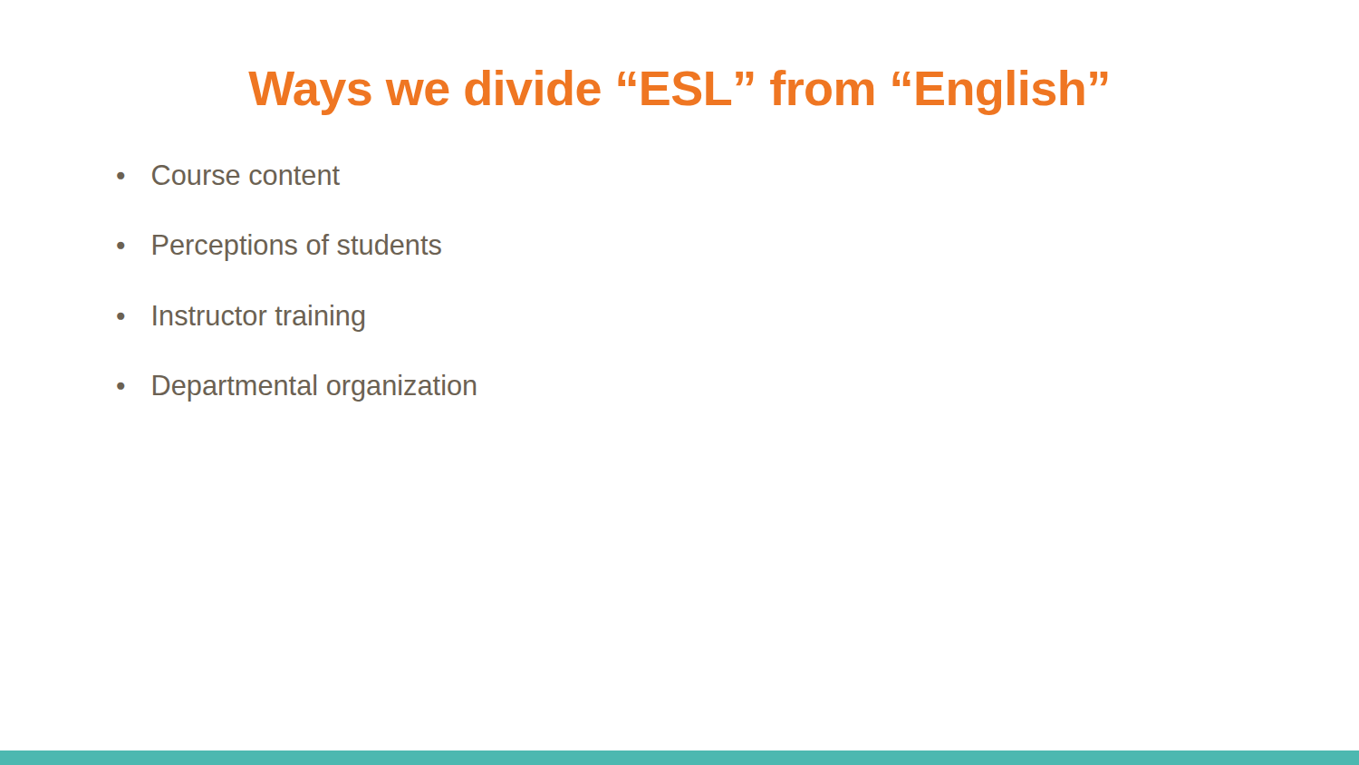Ways we divide “ESL” from “English”
Course content
Perceptions of students
Instructor training
Departmental organization